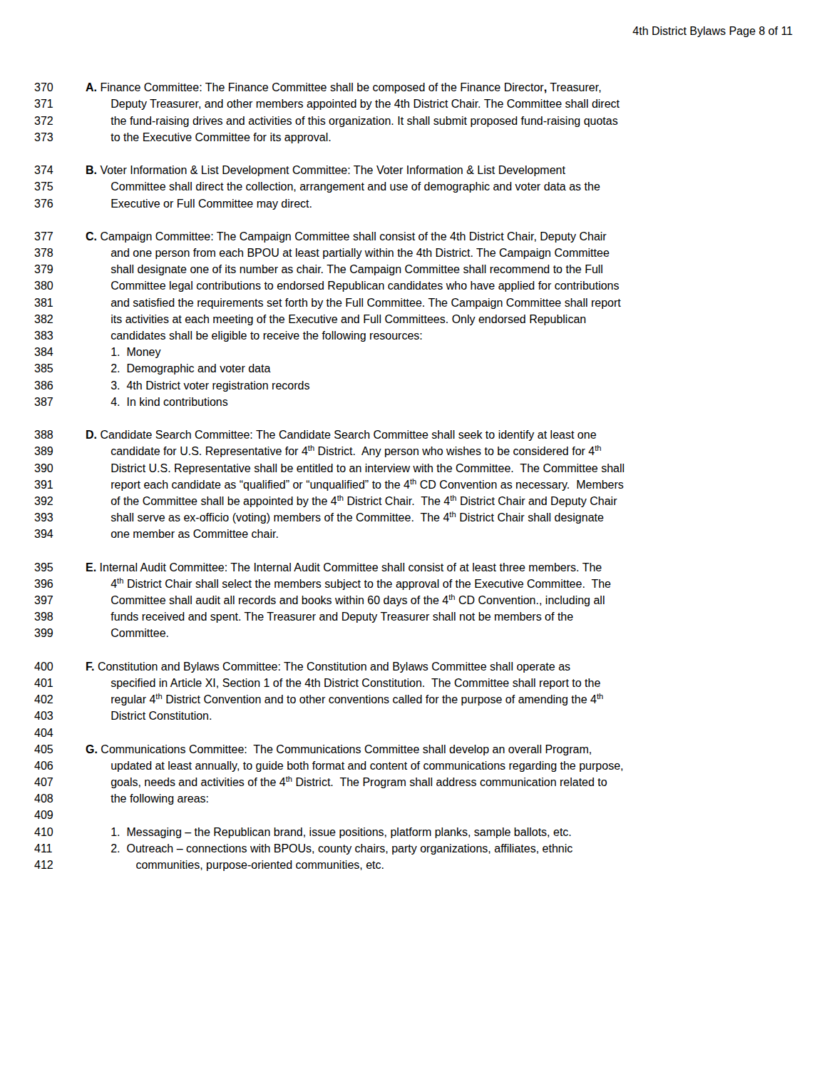4th District Bylaws Page 8 of 11
| 370 | A. Finance Committee: The Finance Committee shall be composed of the Finance Director , Treasurer, |
| 371 | Deputy Treasurer, and other members appointed by the 4th District Chair. The Committee shall direct |
| 372 | the fund-raising drives and activities of this organization. It shall submit proposed fund-raising quotas |
| 373 | to the Executive Committee for its approval. |
| 374 | B. Voter Information & List Development Committee: The Voter Information & List Development |
| 375 | Committee shall direct the collection, arrangement and use of demographic and voter data as the |
| 376 | Executive or Full Committee may direct. |
| 377 | C. Campaign Committee: The Campaign Committee shall consist of the 4th District Chair, Deputy Chair |
| 378 | and one person from each BPOU at least partially within the 4th District. The Campaign Committee |
| 379 | shall designate one of its number as chair. The Campaign Committee shall recommend to the Full |
| 380 | Committee legal contributions to endorsed Republican candidates who have applied for contributions |
| 381 | and satisfied the requirements set forth by the Full Committee. The Campaign Committee shall report |
| 382 | its activities at each meeting of the Executive and Full Committees. Only endorsed Republican |
| 383 | candidates shall be eligible to receive the following resources: |
| 384 | 1. Money |
| 385 | 2. Demographic and voter data |
| 386 | 3. 4th District voter registration records |
| 387 | 4. In kind contributions |
| 388 | D. Candidate Search Committee: The Candidate Search Committee shall seek to identify at least one |
| 389 | candidate for U.S. Representative for 4 th District. Any person who wishes to be considered for 4 th |
| 390 | District U.S. Representative shall be entitled to an interview with the Committee. The Committee shall |
| 391 | report each candidate as “qualified” or “unqualified” to the 4 th CD Convention as necessary. Members |
| 392 | of the Committee shall be appointed by the 4 th District Chair. The 4 th District Chair and Deputy Chair |
| 393 | shall serve as ex-officio (voting) members of the Committee. The 4 th District Chair shall designate |
| 394 | one member as Committee chair. |
| 395 | E. Internal Audit Committee: The Internal Audit Committee shall consist of at least three members. The |
| 396 | 4 th District Chair shall select the members subject to the approval of the Executive Committee. The |
| 397 | Committee shall audit all records and books within 60 days of the 4 th CD Convention., including all |
| 398 | funds received and spent. The Treasurer and Deputy Treasurer shall not be members of the |
| 399 | Committee. |
| 400 | F. Constitution and Bylaws Committee: The Constitution and Bylaws Committee shall operate as |
| 401 | specified in Article XI, Section 1 of the 4th District Constitution. The Committee shall report to the |
| 402 | regular 4 th District Convention and to other conventions called for the purpose of amending the 4 th |
| 403 | District Constitution. |
| 404 | |
| 405 | G. Communications Committee: The Communications Committee shall develop an overall Program, |
| 406 | updated at least annually, to guide both format and content of communications regarding the purpose, |
| 407 | goals, needs and activities of the 4 th District. The Program shall address communication related to |
| 408 | the following areas: |
| 409 | |
| 410 | 1. Messaging – the Republican brand, issue positions, platform planks, sample ballots, etc. |
| 411 | 2. Outreach – connections with BPOUs, county chairs, party organizations, affiliates, ethnic |
| 412 | communities, purpose-oriented communities, etc. |